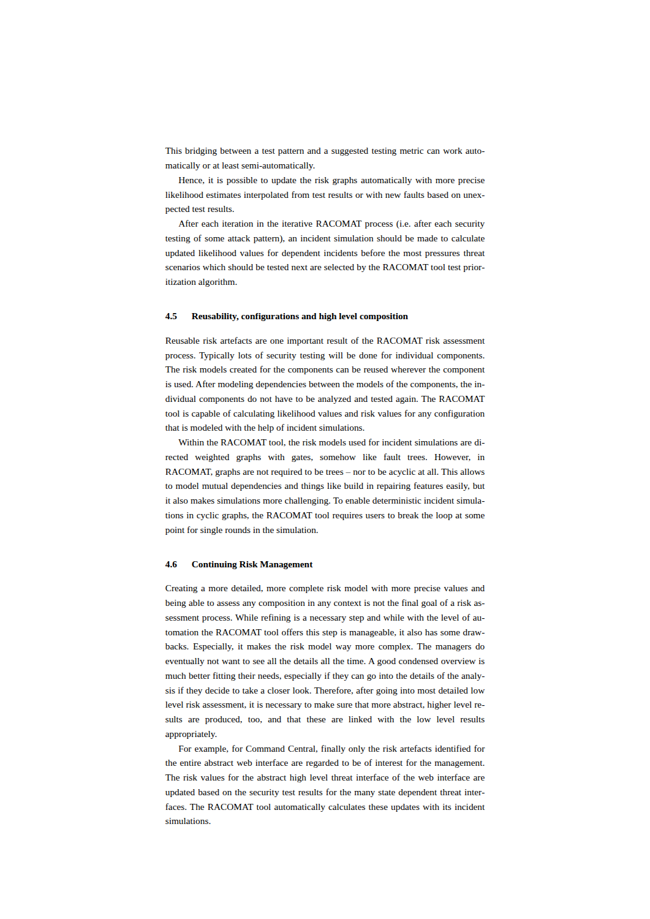This bridging between a test pattern and a suggested testing metric can work automatically or at least semi-automatically.
Hence, it is possible to update the risk graphs automatically with more precise likelihood estimates interpolated from test results or with new faults based on unexpected test results.
After each iteration in the iterative RACOMAT process (i.e. after each security testing of some attack pattern), an incident simulation should be made to calculate updated likelihood values for dependent incidents before the most pressures threat scenarios which should be tested next are selected by the RACOMAT tool test prioritization algorithm.
4.5 Reusability, configurations and high level composition
Reusable risk artefacts are one important result of the RACOMAT risk assessment process. Typically lots of security testing will be done for individual components. The risk models created for the components can be reused wherever the component is used. After modeling dependencies between the models of the components, the individual components do not have to be analyzed and tested again. The RACOMAT tool is capable of calculating likelihood values and risk values for any configuration that is modeled with the help of incident simulations.
Within the RACOMAT tool, the risk models used for incident simulations are directed weighted graphs with gates, somehow like fault trees. However, in RACOMAT, graphs are not required to be trees – nor to be acyclic at all. This allows to model mutual dependencies and things like build in repairing features easily, but it also makes simulations more challenging. To enable deterministic incident simulations in cyclic graphs, the RACOMAT tool requires users to break the loop at some point for single rounds in the simulation.
4.6 Continuing Risk Management
Creating a more detailed, more complete risk model with more precise values and being able to assess any composition in any context is not the final goal of a risk assessment process. While refining is a necessary step and while with the level of automation the RACOMAT tool offers this step is manageable, it also has some drawbacks. Especially, it makes the risk model way more complex. The managers do eventually not want to see all the details all the time. A good condensed overview is much better fitting their needs, especially if they can go into the details of the analysis if they decide to take a closer look. Therefore, after going into most detailed low level risk assessment, it is necessary to make sure that more abstract, higher level results are produced, too, and that these are linked with the low level results appropriately.
For example, for Command Central, finally only the risk artefacts identified for the entire abstract web interface are regarded to be of interest for the management. The risk values for the abstract high level threat interface of the web interface are updated based on the security test results for the many state dependent threat interfaces. The RACOMAT tool automatically calculates these updates with its incident simulations.